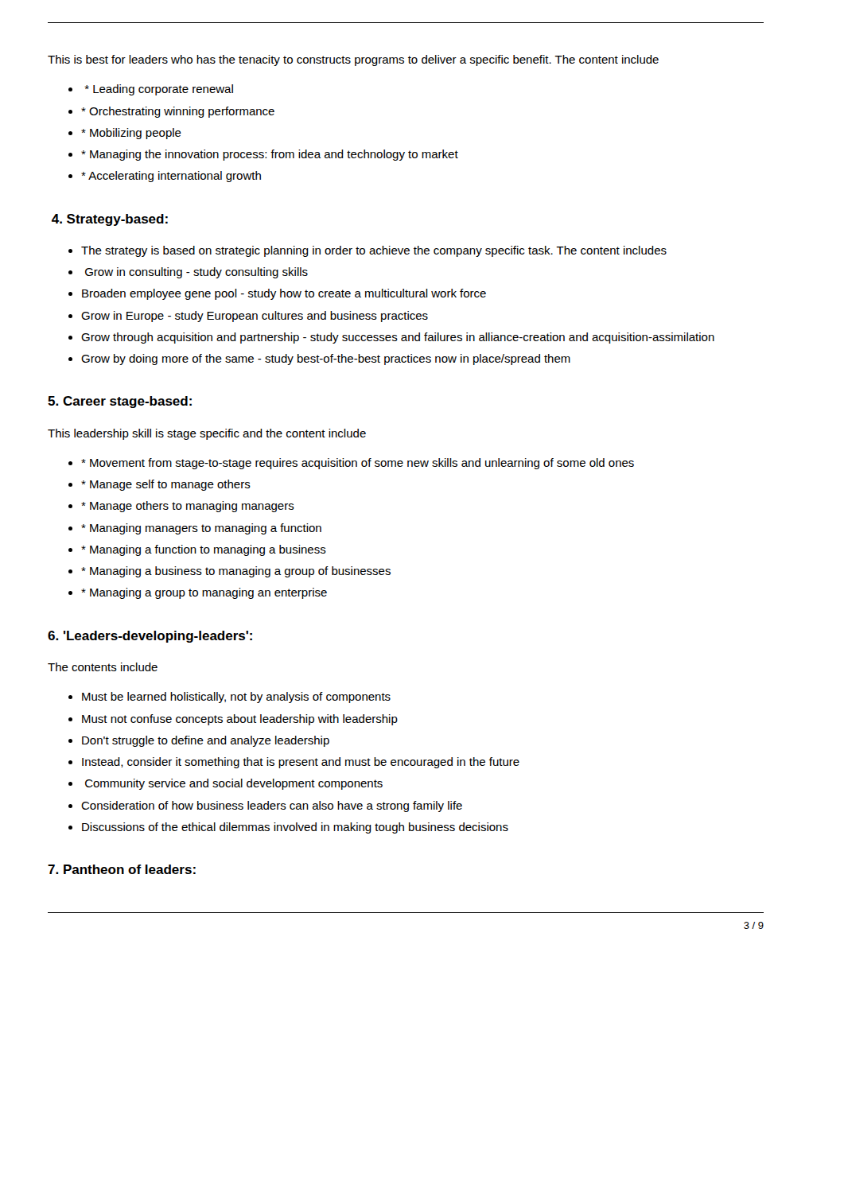This is best for leaders who has the tenacity to constructs programs to deliver a specific benefit. The content include
* Leading corporate renewal
* Orchestrating winning performance
* Mobilizing people
* Managing the innovation process: from idea and technology to market
* Accelerating international growth
4. Strategy-based:
The strategy is based on strategic planning in order to achieve the company specific task. The content includes
Grow in consulting - study consulting skills
Broaden employee gene pool - study how to create a multicultural work force
Grow in Europe - study European cultures and business practices
Grow through acquisition and partnership - study successes and failures in alliance-creation and acquisition-assimilation
Grow by doing more of the same - study best-of-the-best practices now in place/spread them
5. Career stage-based:
This leadership skill is stage specific and the content include
* Movement from stage-to-stage requires acquisition of some new skills and unlearning of some old ones
* Manage self to manage others
* Manage others to managing managers
* Managing managers to managing a function
* Managing a function to managing a business
* Managing a business to managing a group of businesses
* Managing a group to managing an enterprise
6. 'Leaders-developing-leaders':
The contents include
Must be learned holistically, not by analysis of components
Must not confuse concepts about leadership with leadership
Don't struggle to define and analyze leadership
Instead, consider it something that is present and must be encouraged in the future
Community service and social development components
Consideration of how business leaders can also have a strong family life
Discussions of the ethical dilemmas involved in making tough business decisions
7. Pantheon of leaders:
3 / 9